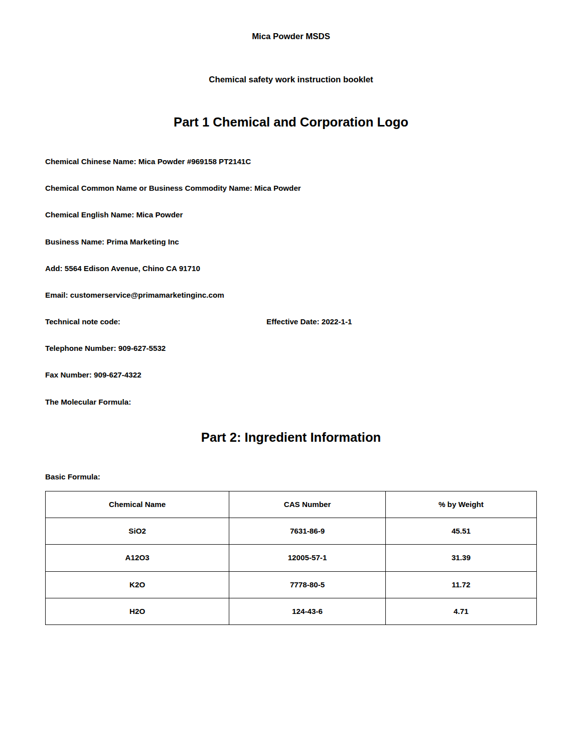Mica Powder MSDS
Chemical safety work instruction booklet
Part 1 Chemical and Corporation Logo
Chemical Chinese Name: Mica Powder #969158 PT2141C
Chemical Common Name or Business Commodity Name: Mica Powder
Chemical English Name: Mica Powder
Business Name: Prima Marketing Inc
Add: 5564 Edison Avenue, Chino CA 91710
Email: customerservice@primamarketinginc.com
Technical note code: Effective Date: 2022-1-1
Telephone Number: 909-627-5532
Fax Number: 909-627-4322
The Molecular Formula:
Part 2: Ingredient Information
Basic Formula:
| Chemical Name | CAS Number | % by Weight |
| --- | --- | --- |
| SiO2 | 7631-86-9 | 45.51 |
| A12O3 | 12005-57-1 | 31.39 |
| K2O | 7778-80-5 | 11.72 |
| H2O | 124-43-6 | 4.71 |